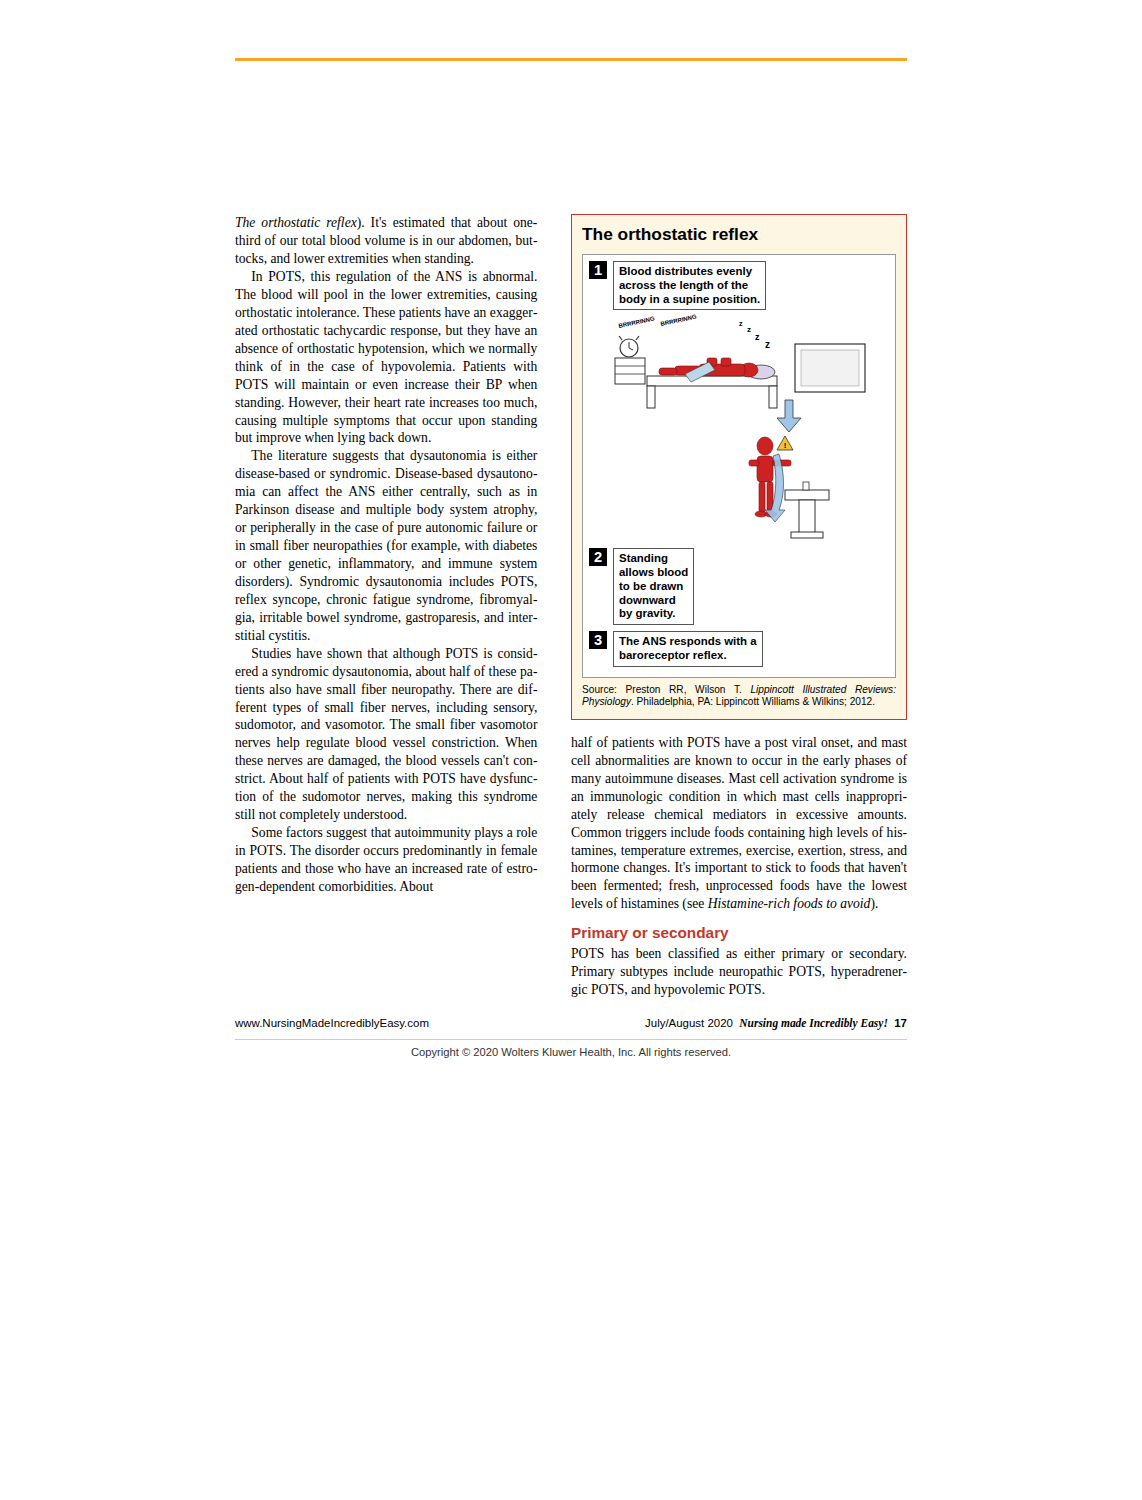The orthostatic reflex). It's estimated that about one-third of our total blood volume is in our abdomen, buttocks, and lower extremities when standing.
In POTS, this regulation of the ANS is abnormal. The blood will pool in the lower extremities, causing orthostatic intolerance. These patients have an exaggerated orthostatic tachycardic response, but they have an absence of orthostatic hypotension, which we normally think of in the case of hypovolemia. Patients with POTS will maintain or even increase their BP when standing. However, their heart rate increases too much, causing multiple symptoms that occur upon standing but improve when lying back down.
The literature suggests that dysautonomia is either disease-based or syndromic. Disease-based dysautonomia can affect the ANS either centrally, such as in Parkinson disease and multiple body system atrophy, or peripherally in the case of pure autonomic failure or in small fiber neuropathies (for example, with diabetes or other genetic, inflammatory, and immune system disorders). Syndromic dysautonomia includes POTS, reflex syncope, chronic fatigue syndrome, fibromyalgia, irritable bowel syndrome, gastroparesis, and interstitial cystitis.
Studies have shown that although POTS is considered a syndromic dysautonomia, about half of these patients also have small fiber neuropathy. There are different types of small fiber nerves, including sensory, sudomotor, and vasomotor. The small fiber vasomotor nerves help regulate blood vessel constriction. When these nerves are damaged, the blood vessels can't constrict. About half of patients with POTS have dysfunction of the sudomotor nerves, making this syndrome still not completely understood.
Some factors suggest that autoimmunity plays a role in POTS. The disorder occurs predominantly in female patients and those who have an increased rate of estrogen-dependent comorbidities. About
The orthostatic reflex
1
Blood distributes evenly
across the length of the
body in a supine position.
BRRRRINNG BRRRRINNG z z z z !
2
Standing
allows blood
to be drawn
downward
by gravity.
3
The ANS responds with a
baroreceptor reflex.
Source: Preston RR, Wilson T. Lippincott Illustrated Reviews: Physiology. Philadelphia, PA: Lippincott Williams & Wilkins; 2012.
half of patients with POTS have a post viral onset, and mast cell abnormalities are known to occur in the early phases of many autoimmune diseases. Mast cell activation syndrome is an immunologic condition in which mast cells inappropriately release chemical mediators in excessive amounts. Common triggers include foods containing high levels of histamines, temperature extremes, exercise, exertion, stress, and hormone changes. It's important to stick to foods that haven't been fermented; fresh, unprocessed foods have the lowest levels of histamines (see Histamine-rich foods to avoid).
Primary or secondary
POTS has been classified as either primary or secondary. Primary subtypes include neuropathic POTS, hyperadrenergic POTS, and hypovolemic POTS.
www.NursingMadeIncrediblyEasy.com
July/August 2020 Nursing made Incredibly Easy! 17
Copyright © 2020 Wolters Kluwer Health, Inc. All rights reserved.